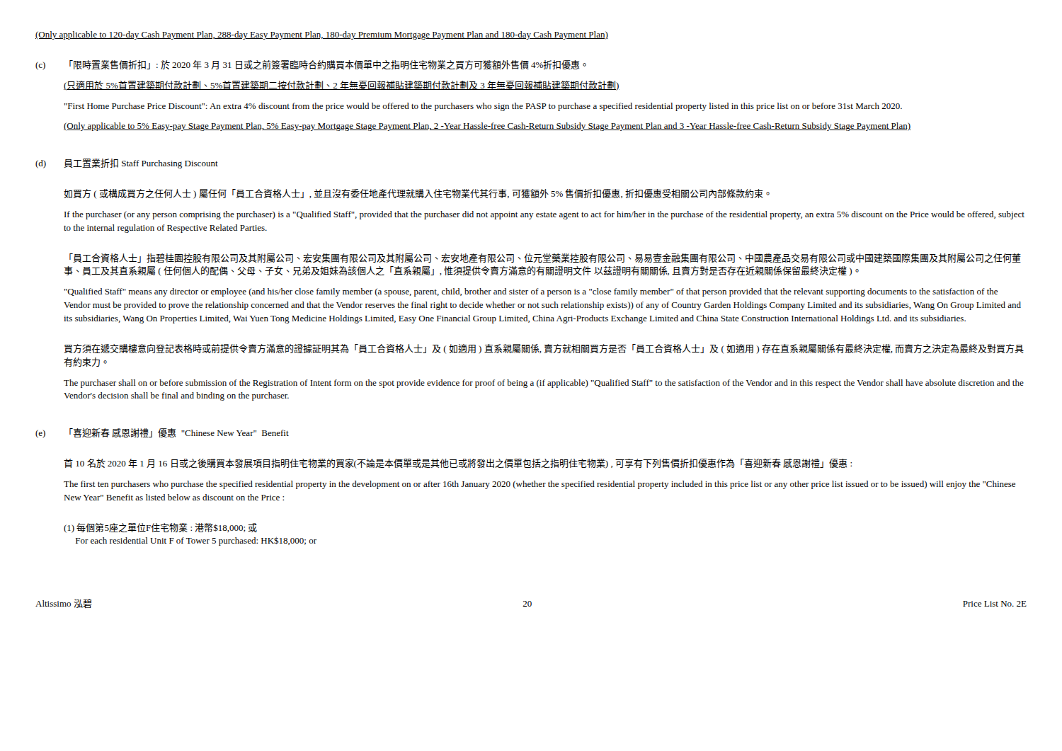(Only applicable to 120-day Cash Payment Plan, 288-day Easy Payment Plan, 180-day Premium Mortgage Payment Plan and 180-day Cash Payment Plan)
(c)
「限時置業售價折扣」: 於 2020 年 3 月 31 日或之前簽署臨時合約購買本價單中之指明住宅物業之買方可獲額外售價 4%折扣優惠。
(只適用於 5%首置建築期付款計劃、5%首置建築期二按付款計劃、2 年無憂回報補貼建築期付款計劃及 3 年無憂回報補貼建築期付款計劃)
"First Home Purchase Price Discount": An extra 4% discount from the price would be offered to the purchasers who sign the PASP to purchase a specified residential property listed in this price list on or before 31st March 2020.
(Only applicable to 5% Easy-pay Stage Payment Plan, 5% Easy-pay Mortgage Stage Payment Plan, 2 -Year Hassle-free Cash-Return Subsidy Stage Payment Plan and 3 -Year Hassle-free Cash-Return Subsidy Stage Payment Plan)
(d)
員工置業折扣 Staff Purchasing Discount
如買方 ( 或構成買方之任何人士 ) 屬任何「員工合資格人士」, 並且沒有委任地產代理就購入住宅物業代其行事, 可獲額外 5% 售價折扣優惠, 折扣優惠受相關公司內部條款約束。
If the purchaser (or any person comprising the purchaser) is a "Qualified Staff", provided that the purchaser did not appoint any estate agent to act for him/her in the purchase of the residential property, an extra 5% discount on the Price would be offered, subject to the internal regulation of Respective Related Parties.
「員工合資格人士」指碧桂園控股有限公司及其附屬公司、宏安集團有限公司及其附屬公司、宏安地產有限公司、位元堂藥業控股有限公司、易易壹金融集團有限公司、中國農產品交易有限公司或中國建築國際集團及其附屬公司之任何董事、員工及其直系親屬 ( 任何個人的配偶、父母、子女、兄弟及姐妹為該個人之「直系親屬」, 惟須提供令賣方滿意的有關證明文件 以茲證明有關關係, 且賣方對是否存在近親關係保留最終決定權 )。
"Qualified Staff" means any director or employee (and his/her close family member (a spouse, parent, child, brother and sister of a person is a "close family member" of that person provided that the relevant supporting documents to the satisfaction of the Vendor must be provided to prove the relationship concerned and that the Vendor reserves the final right to decide whether or not such relationship exists)) of any of Country Garden Holdings Company Limited and its subsidiaries, Wang On Group Limited and its subsidiaries, Wang On Properties Limited, Wai Yuen Tong Medicine Holdings Limited, Easy One Financial Group Limited, China Agri-Products Exchange Limited and China State Construction International Holdings Ltd. and its subsidiaries.
買方須在遞交購樓意向登記表格時或前提供令賣方滿意的證據証明其為「員工合資格人士」及 ( 如適用 ) 直系親屬關係, 賣方就相關買方是否「員工合資格人士」及 ( 如適用 ) 存在直系親屬關係有最終決定權, 而賣方之決定為最終及對買方具有約束力。
The purchaser shall on or before submission of the Registration of Intent form on the spot provide evidence for proof of being a (if applicable) "Qualified Staff" to the satisfaction of the Vendor and in this respect the Vendor shall have absolute discretion and the Vendor's decision shall be final and binding on the purchaser.
(e)
「喜迎新春 感恩謝禮」優惠 "Chinese New Year" Benefit
首 10 名於 2020 年 1 月 16 日或之後購買本發展項目指明住宅物業的買家(不論是本價單或是其他已或將發出之價單包括之指明住宅物業) , 可享有下列售價折扣優惠作為「喜迎新春 感恩謝禮」優惠 :
The first ten purchasers who purchase the specified residential property in the development on or after 16th January 2020 (whether the specified residential property included in this price list or any other price list issued or to be issued) will enjoy the "Chinese New Year" Benefit as listed below as discount on the Price :
(1) 每個第5座之單位F住宅物業 : 港幣$18,000; 或
For each residential Unit F of Tower 5 purchased: HK$18,000; or
Altissimo 泓碧
20
Price List No. 2E